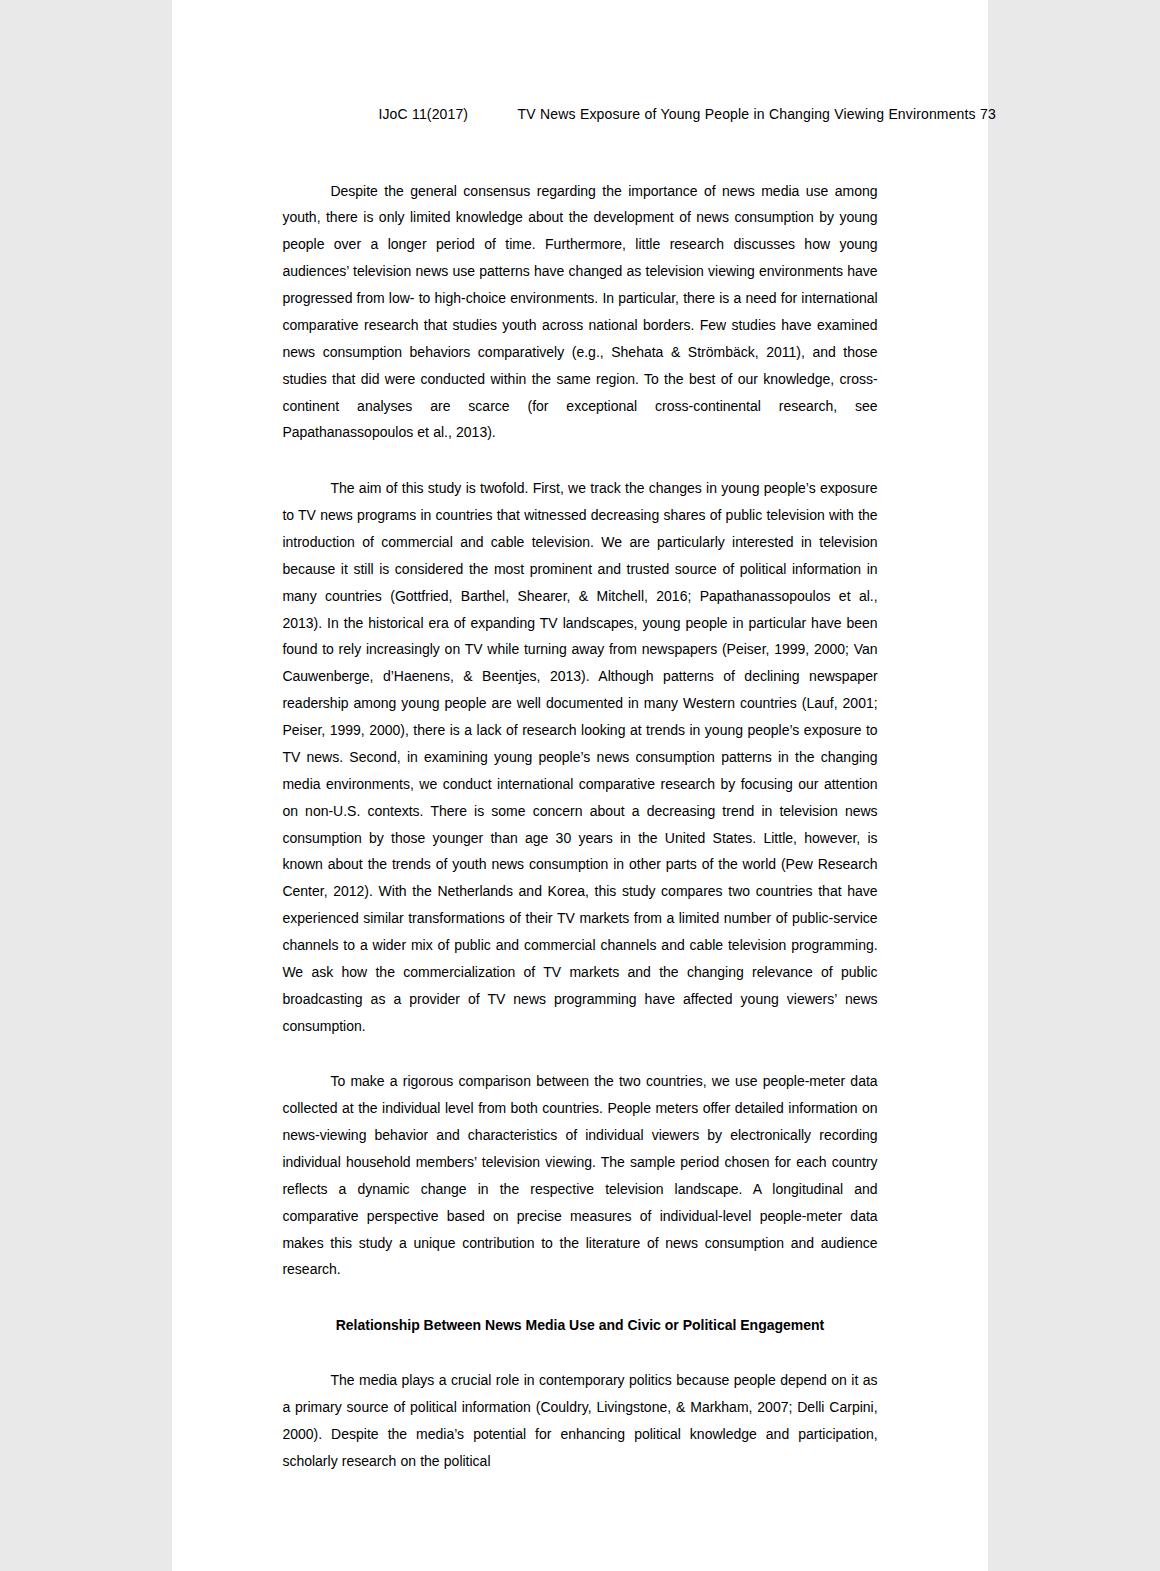IJoC 11(2017) TV News Exposure of Young People in Changing Viewing Environments 73
Despite the general consensus regarding the importance of news media use among youth, there is only limited knowledge about the development of news consumption by young people over a longer period of time. Furthermore, little research discusses how young audiences’ television news use patterns have changed as television viewing environments have progressed from low- to high-choice environments. In particular, there is a need for international comparative research that studies youth across national borders. Few studies have examined news consumption behaviors comparatively (e.g., Shehata & Strömbäck, 2011), and those studies that did were conducted within the same region. To the best of our knowledge, cross-continent analyses are scarce (for exceptional cross-continental research, see Papathanassopoulos et al., 2013).
The aim of this study is twofold. First, we track the changes in young people’s exposure to TV news programs in countries that witnessed decreasing shares of public television with the introduction of commercial and cable television. We are particularly interested in television because it still is considered the most prominent and trusted source of political information in many countries (Gottfried, Barthel, Shearer, & Mitchell, 2016; Papathanassopoulos et al., 2013). In the historical era of expanding TV landscapes, young people in particular have been found to rely increasingly on TV while turning away from newspapers (Peiser, 1999, 2000; Van Cauwenberge, d’Haenens, & Beentjes, 2013). Although patterns of declining newspaper readership among young people are well documented in many Western countries (Lauf, 2001; Peiser, 1999, 2000), there is a lack of research looking at trends in young people’s exposure to TV news. Second, in examining young people’s news consumption patterns in the changing media environments, we conduct international comparative research by focusing our attention on non-U.S. contexts. There is some concern about a decreasing trend in television news consumption by those younger than age 30 years in the United States. Little, however, is known about the trends of youth news consumption in other parts of the world (Pew Research Center, 2012). With the Netherlands and Korea, this study compares two countries that have experienced similar transformations of their TV markets from a limited number of public-service channels to a wider mix of public and commercial channels and cable television programming. We ask how the commercialization of TV markets and the changing relevance of public broadcasting as a provider of TV news programming have affected young viewers’ news consumption.
To make a rigorous comparison between the two countries, we use people-meter data collected at the individual level from both countries. People meters offer detailed information on news-viewing behavior and characteristics of individual viewers by electronically recording individual household members’ television viewing. The sample period chosen for each country reflects a dynamic change in the respective television landscape. A longitudinal and comparative perspective based on precise measures of individual-level people-meter data makes this study a unique contribution to the literature of news consumption and audience research.
Relationship Between News Media Use and Civic or Political Engagement
The media plays a crucial role in contemporary politics because people depend on it as a primary source of political information (Couldry, Livingstone, & Markham, 2007; Delli Carpini, 2000). Despite the media’s potential for enhancing political knowledge and participation, scholarly research on the political